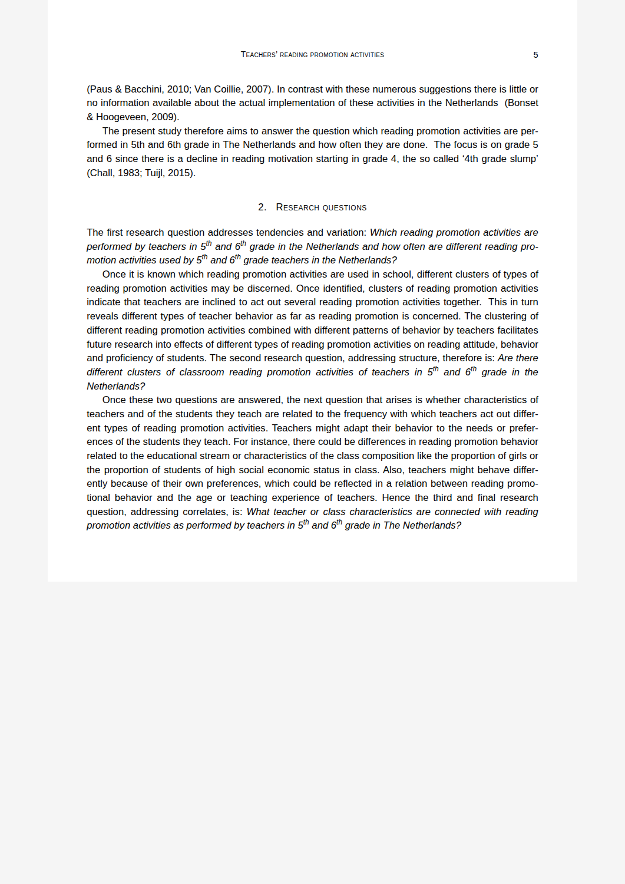Teachers’ reading promotion activities 5
(Paus & Bacchini, 2010; Van Coillie, 2007). In contrast with these numerous suggestions there is little or no information available about the actual implementation of these activities in the Netherlands (Bonset & Hoogeveen, 2009).
The present study therefore aims to answer the question which reading promotion activities are performed in 5th and 6th grade in The Netherlands and how often they are done. The focus is on grade 5 and 6 since there is a decline in reading motivation starting in grade 4, the so called ‘4th grade slump’ (Chall, 1983; Tuijl, 2015).
2. Research questions
The first research question addresses tendencies and variation: Which reading promotion activities are performed by teachers in 5th and 6th grade in the Netherlands and how often are different reading promotion activities used by 5th and 6th grade teachers in the Netherlands?
Once it is known which reading promotion activities are used in school, different clusters of types of reading promotion activities may be discerned. Once identified, clusters of reading promotion activities indicate that teachers are inclined to act out several reading promotion activities together. This in turn reveals different types of teacher behavior as far as reading promotion is concerned. The clustering of different reading promotion activities combined with different patterns of behavior by teachers facilitates future research into effects of different types of reading promotion activities on reading attitude, behavior and proficiency of students. The second research question, addressing structure, therefore is: Are there different clusters of classroom reading promotion activities of teachers in 5th and 6th grade in the Netherlands?
Once these two questions are answered, the next question that arises is whether characteristics of teachers and of the students they teach are related to the frequency with which teachers act out different types of reading promotion activities. Teachers might adapt their behavior to the needs or preferences of the students they teach. For instance, there could be differences in reading promotion behavior related to the educational stream or characteristics of the class composition like the proportion of girls or the proportion of students of high social economic status in class. Also, teachers might behave differently because of their own preferences, which could be reflected in a relation between reading promotional behavior and the age or teaching experience of teachers. Hence the third and final research question, addressing correlates, is: What teacher or class characteristics are connected with reading promotion activities as performed by teachers in 5th and 6th grade in The Netherlands?